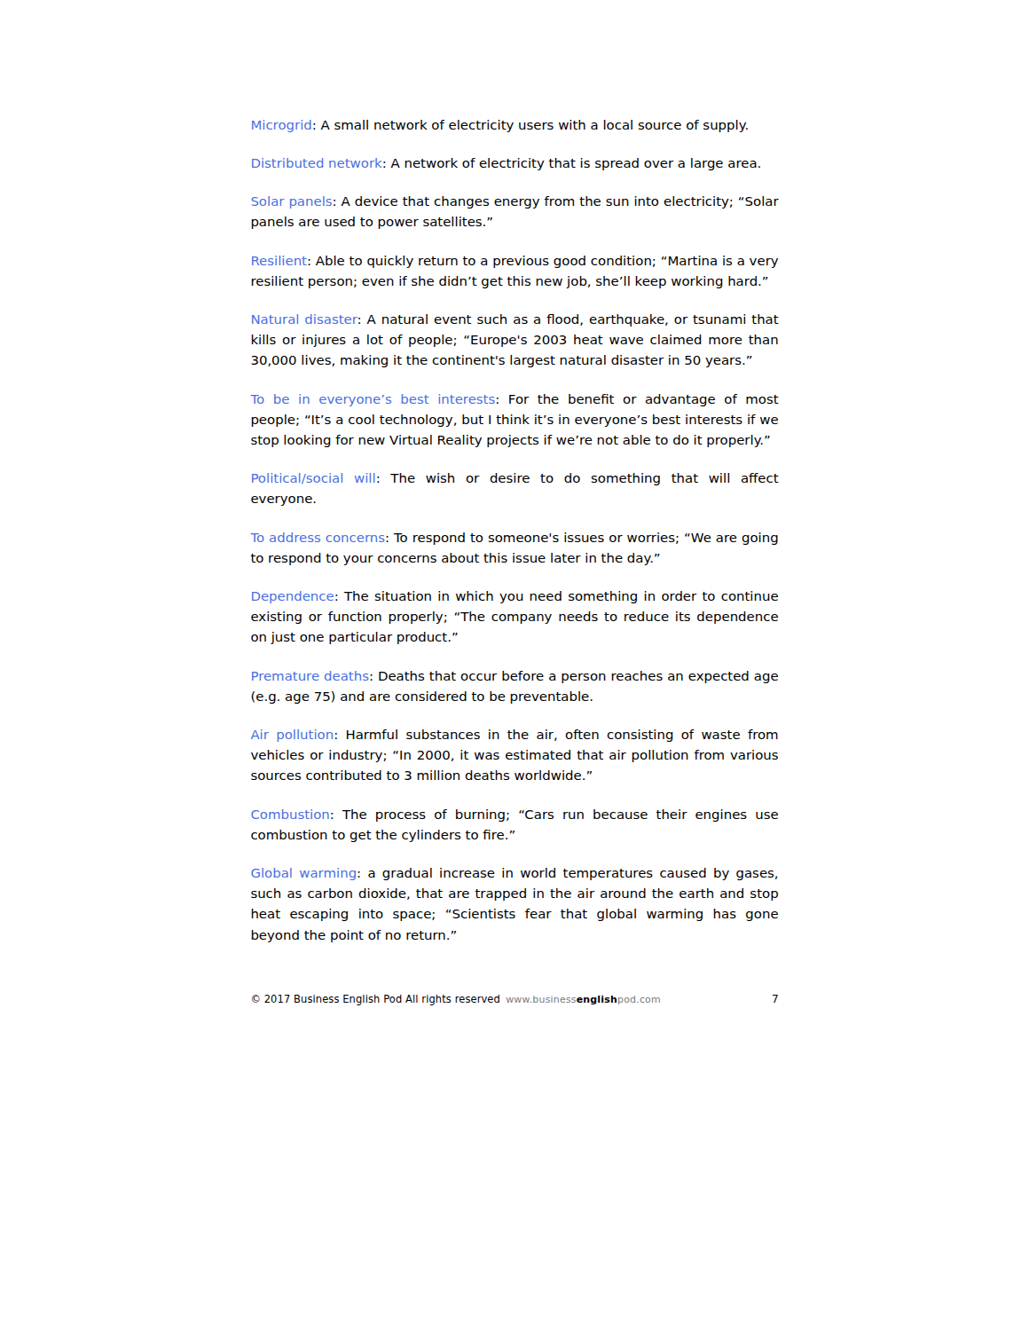Microgrid: A small network of electricity users with a local source of supply.
Distributed network: A network of electricity that is spread over a large area.
Solar panels: A device that changes energy from the sun into electricity; “Solar panels are used to power satellites.”
Resilient: Able to quickly return to a previous good condition; “Martina is a very resilient person; even if she didn’t get this new job, she’ll keep working hard.”
Natural disaster: A natural event such as a flood, earthquake, or tsunami that kills or injures a lot of people; “Europe's 2003 heat wave claimed more than 30,000 lives, making it the continent's largest natural disaster in 50 years.”
To be in everyone’s best interests: For the benefit or advantage of most people; “It’s a cool technology, but I think it’s in everyone’s best interests if we stop looking for new Virtual Reality projects if we’re not able to do it properly.”
Political/social will: The wish or desire to do something that will affect everyone.
To address concerns: To respond to someone's issues or worries; “We are going to respond to your concerns about this issue later in the day.”
Dependence: The situation in which you need something in order to continue existing or function properly; “The company needs to reduce its dependence on just one particular product.”
Premature deaths: Deaths that occur before a person reaches an expected age (e.g. age 75) and are considered to be preventable.
Air pollution: Harmful substances in the air, often consisting of waste from vehicles or industry; “In 2000, it was estimated that air pollution from various sources contributed to 3 million deaths worldwide.”
Combustion: The process of burning; “Cars run because their engines use combustion to get the cylinders to fire.”
Global warming: a gradual increase in world temperatures caused by gases, such as carbon dioxide, that are trapped in the air around the earth and stop heat escaping into space; “Scientists fear that global warming has gone beyond the point of no return.”
© 2017 Business English Pod All rights reserved www.businessenglishpod.com
7